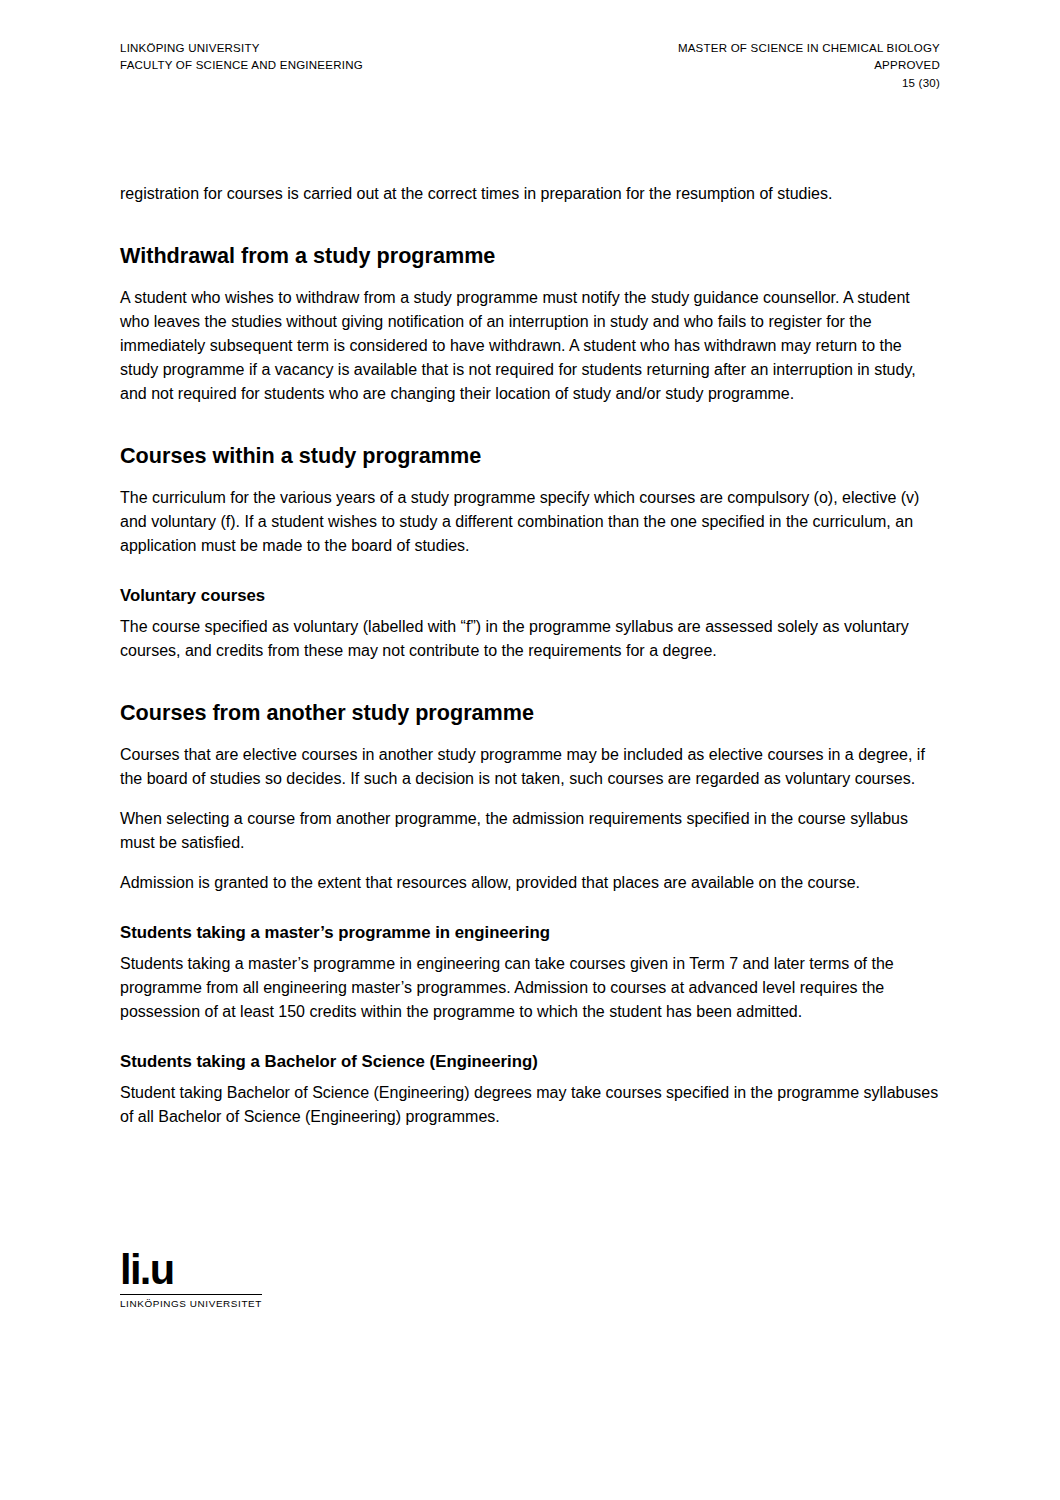LINKÖPING UNIVERSITY
FACULTY OF SCIENCE AND ENGINEERING
MASTER OF SCIENCE IN CHEMICAL BIOLOGY
APPROVED
15 (30)
registration for courses is carried out at the correct times in preparation for the resumption of studies.
Withdrawal from a study programme
A student who wishes to withdraw from a study programme must notify the study guidance counsellor. A student who leaves the studies without giving notification of an interruption in study and who fails to register for the immediately subsequent term is considered to have withdrawn. A student who has withdrawn may return to the study programme if a vacancy is available that is not required for students returning after an interruption in study, and not required for students who are changing their location of study and/or study programme.
Courses within a study programme
The curriculum for the various years of a study programme specify which courses are compulsory (o), elective (v) and voluntary (f). If a student wishes to study a different combination than the one specified in the curriculum, an application must be made to the board of studies.
Voluntary courses
The course specified as voluntary (labelled with “f”) in the programme syllabus are assessed solely as voluntary courses, and credits from these may not contribute to the requirements for a degree.
Courses from another study programme
Courses that are elective courses in another study programme may be included as elective courses in a degree, if the board of studies so decides. If such a decision is not taken, such courses are regarded as voluntary courses.
When selecting a course from another programme, the admission requirements specified in the course syllabus must be satisfied.
Admission is granted to the extent that resources allow, provided that places are available on the course.
Students taking a master’s programme in engineering
Students taking a master’s programme in engineering can take courses given in Term 7 and later terms of the programme from all engineering master’s programmes. Admission to courses at advanced level requires the possession of at least 150 credits within the programme to which the student has been admitted.
Students taking a Bachelor of Science (Engineering)
Student taking Bachelor of Science (Engineering) degrees may take courses specified in the programme syllabuses of all Bachelor of Science (Engineering) programmes.
li.u
LINKÖPINGS UNIVERSITET